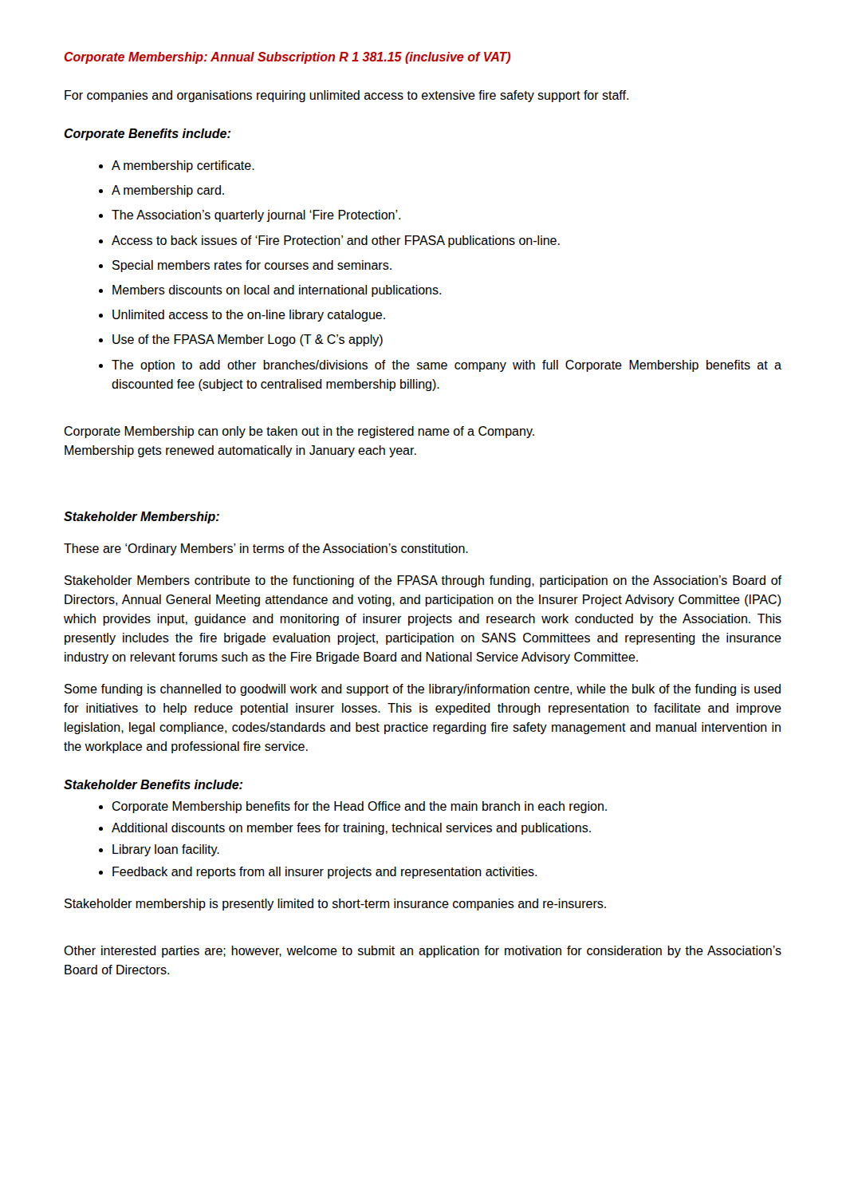Corporate Membership: Annual Subscription R 1 381.15 (inclusive of VAT)
For companies and organisations requiring unlimited access to extensive fire safety support for staff.
Corporate Benefits include:
A membership certificate.
A membership card.
The Association’s quarterly journal ‘Fire Protection’.
Access to back issues of ‘Fire Protection’ and other FPASA publications on-line.
Special members rates for courses and seminars.
Members discounts on local and international publications.
Unlimited access to the on-line library catalogue.
Use of the FPASA Member Logo (T & C’s apply)
The option to add other branches/divisions of the same company with full Corporate Membership benefits at a discounted fee (subject to centralised membership billing).
Corporate Membership can only be taken out in the registered name of a Company.
Membership gets renewed automatically in January each year.
Stakeholder Membership:
These are ‘Ordinary Members’ in terms of the Association’s constitution.
Stakeholder Members contribute to the functioning of the FPASA through funding, participation on the Association’s Board of Directors, Annual General Meeting attendance and voting, and participation on the Insurer Project Advisory Committee (IPAC) which provides input, guidance and monitoring of insurer projects and research work conducted by the Association. This presently includes the fire brigade evaluation project, participation on SANS Committees and representing the insurance industry on relevant forums such as the Fire Brigade Board and National Service Advisory Committee.
Some funding is channelled to goodwill work and support of the library/information centre, while the bulk of the funding is used for initiatives to help reduce potential insurer losses. This is expedited through representation to facilitate and improve legislation, legal compliance, codes/standards and best practice regarding fire safety management and manual intervention in the workplace and professional fire service.
Stakeholder Benefits include:
Corporate Membership benefits for the Head Office and the main branch in each region.
Additional discounts on member fees for training, technical services and publications.
Library loan facility.
Feedback and reports from all insurer projects and representation activities.
Stakeholder membership is presently limited to short-term insurance companies and re-insurers.
Other interested parties are; however, welcome to submit an application for motivation for consideration by the Association’s Board of Directors.